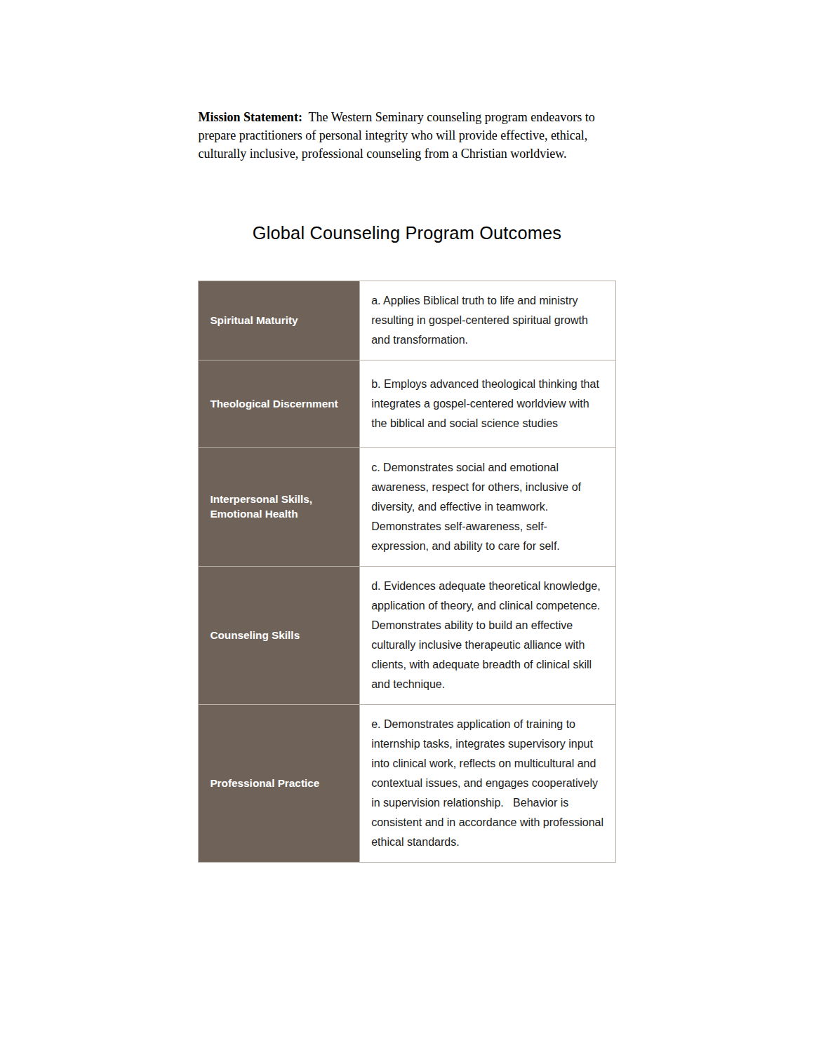Mission Statement: The Western Seminary counseling program endeavors to prepare practitioners of personal integrity who will provide effective, ethical, culturally inclusive, professional counseling from a Christian worldview.
Global Counseling Program Outcomes
| Spiritual Maturity | a. Applies Biblical truth to life and ministry resulting in gospel-centered spiritual growth and transformation. |
| Theological Discernment | b. Employs advanced theological thinking that integrates a gospel-centered worldview with the biblical and social science studies |
| Interpersonal Skills, Emotional Health | c. Demonstrates social and emotional awareness, respect for others, inclusive of diversity, and effective in teamwork. Demonstrates self-awareness, self-expression, and ability to care for self. |
| Counseling Skills | d. Evidences adequate theoretical knowledge, application of theory, and clinical competence. Demonstrates ability to build an effective culturally inclusive therapeutic alliance with clients, with adequate breadth of clinical skill and technique. |
| Professional Practice | e. Demonstrates application of training to internship tasks, integrates supervisory input into clinical work, reflects on multicultural and contextual issues, and engages cooperatively in supervision relationship. Behavior is consistent and in accordance with professional ethical standards. |